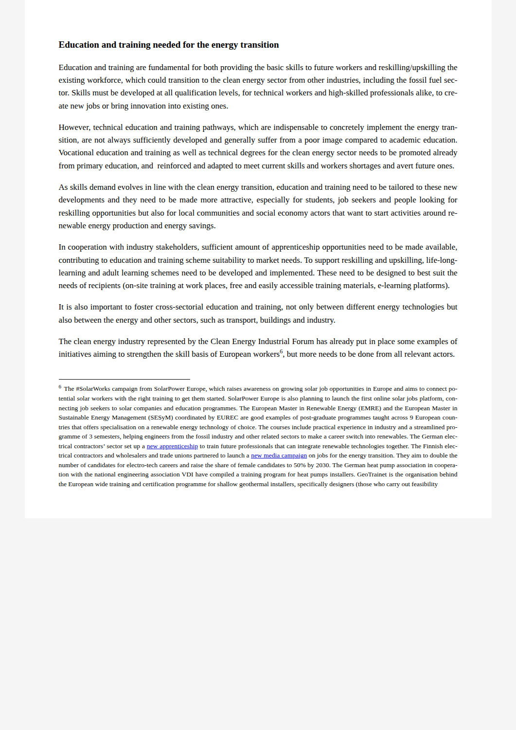Education and training needed for the energy transition
Education and training are fundamental for both providing the basic skills to future workers and reskilling/upskilling the existing workforce, which could transition to the clean energy sector from other industries, including the fossil fuel sector. Skills must be developed at all qualification levels, for technical workers and high-skilled professionals alike, to create new jobs or bring innovation into existing ones.
However, technical education and training pathways, which are indispensable to concretely implement the energy transition, are not always sufficiently developed and generally suffer from a poor image compared to academic education. Vocational education and training as well as technical degrees for the clean energy sector needs to be promoted already from primary education, and reinforced and adapted to meet current skills and workers shortages and avert future ones.
As skills demand evolves in line with the clean energy transition, education and training need to be tailored to these new developments and they need to be made more attractive, especially for students, job seekers and people looking for reskilling opportunities but also for local communities and social economy actors that want to start activities around renewable energy production and energy savings.
In cooperation with industry stakeholders, sufficient amount of apprenticeship opportunities need to be made available, contributing to education and training scheme suitability to market needs. To support reskilling and upskilling, life-long-learning and adult learning schemes need to be developed and implemented. These need to be designed to best suit the needs of recipients (on-site training at work places, free and easily accessible training materials, e-learning platforms).
It is also important to foster cross-sectorial education and training, not only between different energy technologies but also between the energy and other sectors, such as transport, buildings and industry.
The clean energy industry represented by the Clean Energy Industrial Forum has already put in place some examples of initiatives aiming to strengthen the skill basis of European workers6, but more needs to be done from all relevant actors.
6 The #SolarWorks campaign from SolarPower Europe, which raises awareness on growing solar job opportunities in Europe and aims to connect potential solar workers with the right training to get them started. SolarPower Europe is also planning to launch the first online solar jobs platform, connecting job seekers to solar companies and education programmes. The European Master in Renewable Energy (EMRE) and the European Master in Sustainable Energy Management (SESyM) coordinated by EUREC are good examples of post-graduate programmes taught across 9 European countries that offers specialisation on a renewable energy technology of choice. The courses include practical experience in industry and a streamlined programme of 3 semesters, helping engineers from the fossil industry and other related sectors to make a career switch into renewables. The German electrical contractors’ sector set up a new apprenticeship to train future professionals that can integrate renewable technologies together. The Finnish electrical contractors and wholesalers and trade unions partnered to launch a new media campaign on jobs for the energy transition. They aim to double the number of candidates for electro-tech careers and raise the share of female candidates to 50% by 2030. The German heat pump association in cooperation with the national engineering association VDI have compiled a training program for heat pumps installers. GeoTrainet is the organisation behind the European wide training and certification programme for shallow geothermal installers, specifically designers (those who carry out feasibility